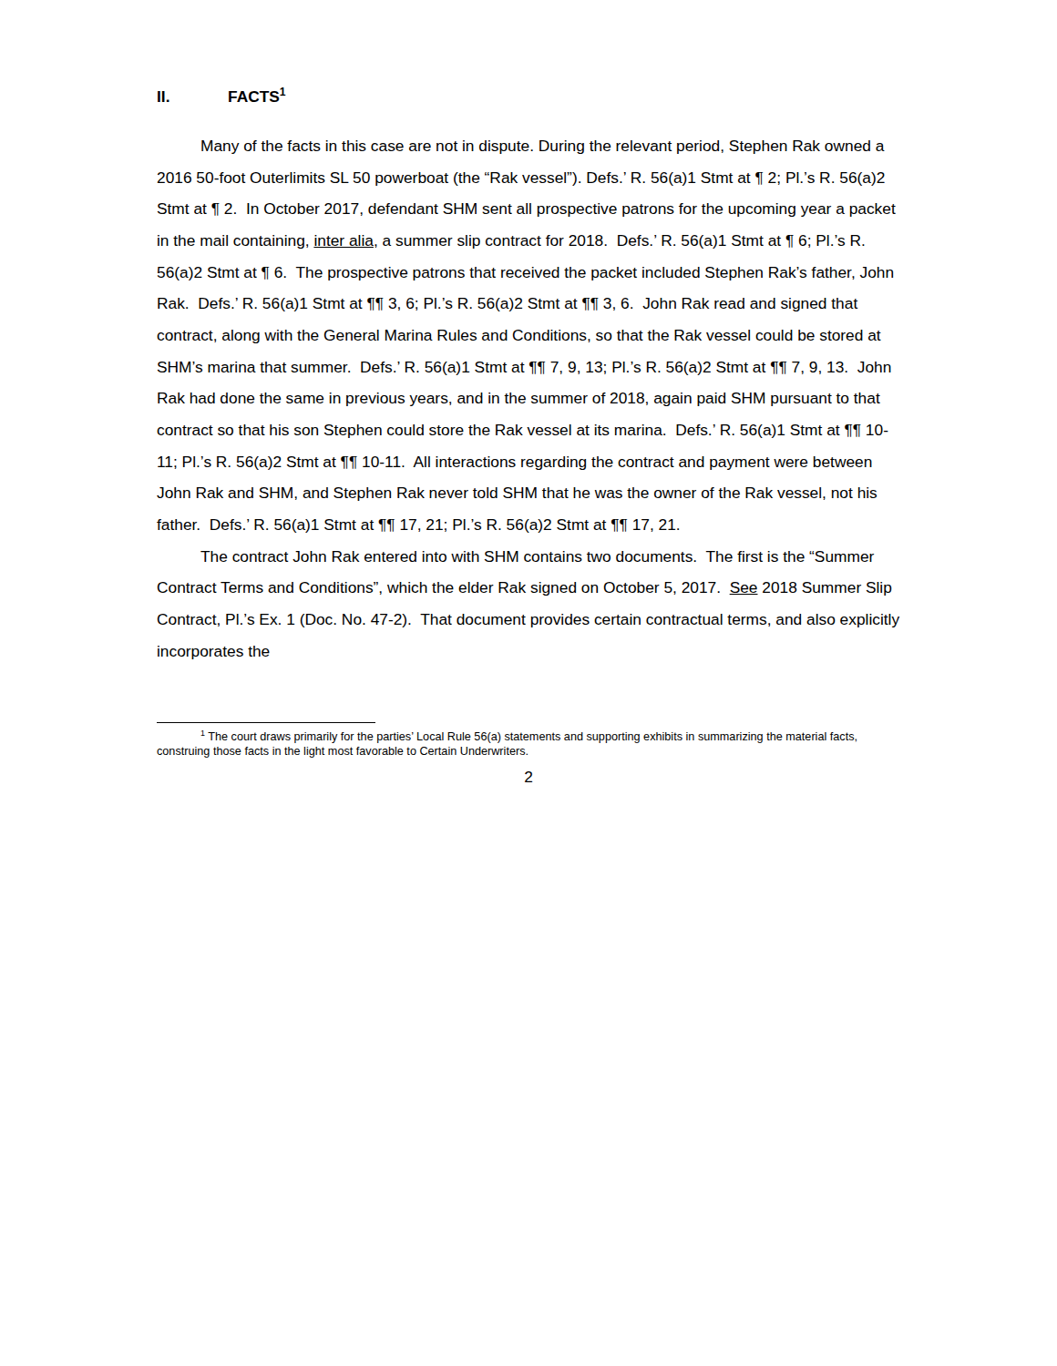II. FACTS1
Many of the facts in this case are not in dispute. During the relevant period, Stephen Rak owned a 2016 50-foot Outerlimits SL 50 powerboat (the “Rak vessel”). Defs.’ R. 56(a)1 Stmt at ¶ 2; Pl.’s R. 56(a)2 Stmt at ¶ 2. In October 2017, defendant SHM sent all prospective patrons for the upcoming year a packet in the mail containing, inter alia, a summer slip contract for 2018. Defs.’ R. 56(a)1 Stmt at ¶ 6; Pl.’s R. 56(a)2 Stmt at ¶ 6. The prospective patrons that received the packet included Stephen Rak’s father, John Rak. Defs.’ R. 56(a)1 Stmt at ¶¶ 3, 6; Pl.’s R. 56(a)2 Stmt at ¶¶ 3, 6. John Rak read and signed that contract, along with the General Marina Rules and Conditions, so that the Rak vessel could be stored at SHM’s marina that summer. Defs.’ R. 56(a)1 Stmt at ¶¶ 7, 9, 13; Pl.’s R. 56(a)2 Stmt at ¶¶ 7, 9, 13. John Rak had done the same in previous years, and in the summer of 2018, again paid SHM pursuant to that contract so that his son Stephen could store the Rak vessel at its marina. Defs.’ R. 56(a)1 Stmt at ¶¶ 10-11; Pl.’s R. 56(a)2 Stmt at ¶¶ 10-11. All interactions regarding the contract and payment were between John Rak and SHM, and Stephen Rak never told SHM that he was the owner of the Rak vessel, not his father. Defs.’ R. 56(a)1 Stmt at ¶¶ 17, 21; Pl.’s R. 56(a)2 Stmt at ¶¶ 17, 21.
The contract John Rak entered into with SHM contains two documents. The first is the “Summer Contract Terms and Conditions”, which the elder Rak signed on October 5, 2017. See 2018 Summer Slip Contract, Pl.’s Ex. 1 (Doc. No. 47-2). That document provides certain contractual terms, and also explicitly incorporates the
1 The court draws primarily for the parties’ Local Rule 56(a) statements and supporting exhibits in summarizing the material facts, construing those facts in the light most favorable to Certain Underwriters.
2